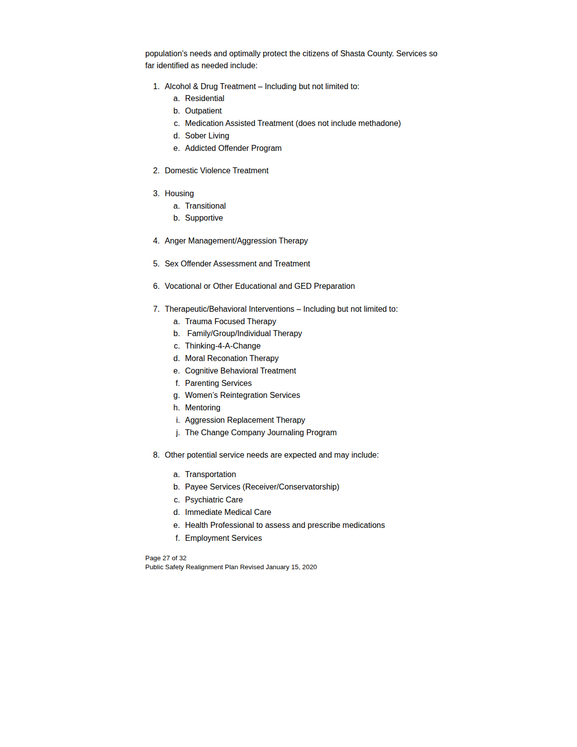population’s needs and optimally protect the citizens of Shasta County. Services so far identified as needed include:
Alcohol & Drug Treatment – Including but not limited to:
Residential
Outpatient
Medication Assisted Treatment (does not include methadone)
Sober Living
Addicted Offender Program
Domestic Violence Treatment
Housing
Transitional
Supportive
Anger Management/Aggression Therapy
Sex Offender Assessment and Treatment
Vocational or Other Educational and GED Preparation
Therapeutic/Behavioral Interventions – Including but not limited to:
Trauma Focused Therapy
Family/Group/Individual Therapy
Thinking-4-A-Change
Moral Reconation Therapy
Cognitive Behavioral Treatment
Parenting Services
Women’s Reintegration Services
Mentoring
Aggression Replacement Therapy
The Change Company Journaling Program
Other potential service needs are expected and may include:
Transportation
Payee Services (Receiver/Conservatorship)
Psychiatric Care
Immediate Medical Care
Health Professional to assess and prescribe medications
Employment Services
Page 27 of 32
Public Safety Realignment Plan Revised January 15, 2020